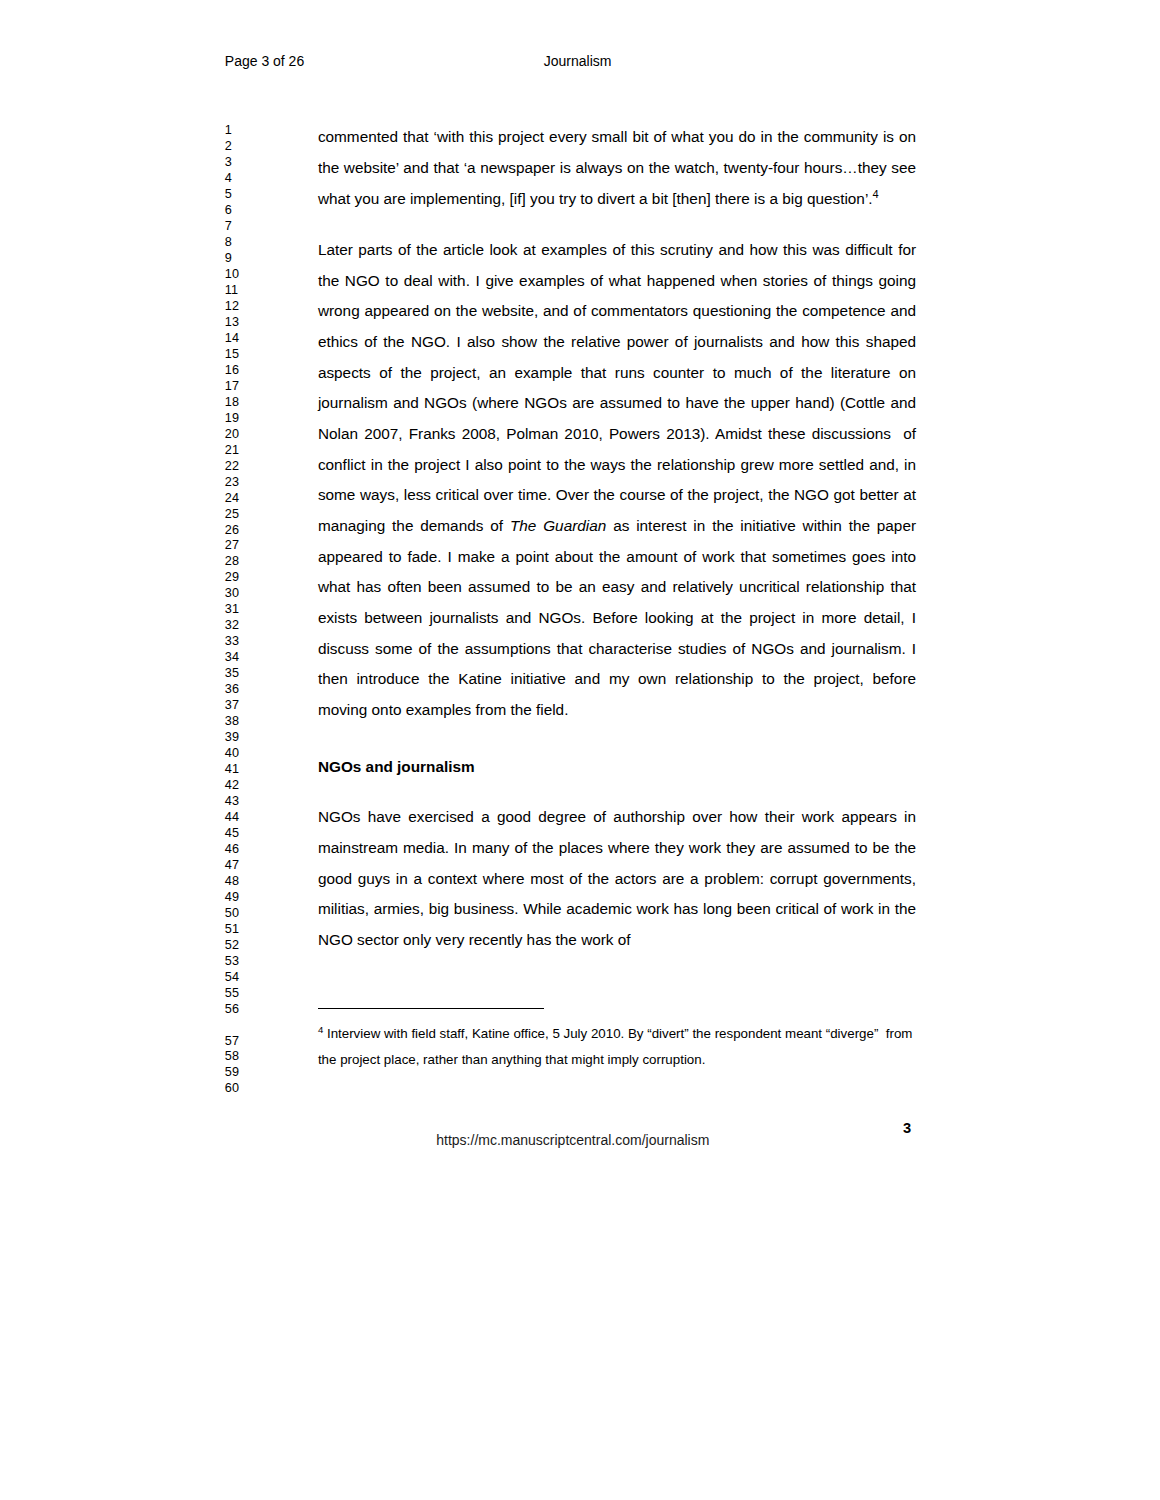Page 3 of 26
Journalism
1
2
3
4
5
6
7
8
9
10
11
12
13
14
15
16
17
18
19
20
21
22
23
24
25
26
27
28
29
30
31
32
33
34
35
36
37
38
39
40
41
42
43
44
45
46
47
48
49
50
51
52
53
54
55
56
57
58
59
60
commented that ‘with this project every small bit of what you do in the community is on the website’ and that ‘a newspaper is always on the watch, twenty-four hours…they see what you are implementing, [if] you try to divert a bit [then] there is a big question’.4
Later parts of the article look at examples of this scrutiny and how this was difficult for the NGO to deal with. I give examples of what happened when stories of things going wrong appeared on the website, and of commentators questioning the competence and ethics of the NGO. I also show the relative power of journalists and how this shaped aspects of the project, an example that runs counter to much of the literature on journalism and NGOs (where NGOs are assumed to have the upper hand) (Cottle and Nolan 2007, Franks 2008, Polman 2010, Powers 2013). Amidst these discussions of conflict in the project I also point to the ways the relationship grew more settled and, in some ways, less critical over time. Over the course of the project, the NGO got better at managing the demands of The Guardian as interest in the initiative within the paper appeared to fade. I make a point about the amount of work that sometimes goes into what has often been assumed to be an easy and relatively uncritical relationship that exists between journalists and NGOs. Before looking at the project in more detail, I discuss some of the assumptions that characterise studies of NGOs and journalism. I then introduce the Katine initiative and my own relationship to the project, before moving onto examples from the field.
NGOs and journalism
NGOs have exercised a good degree of authorship over how their work appears in mainstream media. In many of the places where they work they are assumed to be the good guys in a context where most of the actors are a problem: corrupt governments, militias, armies, big business. While academic work has long been critical of work in the NGO sector only very recently has the work of
4 Interview with field staff, Katine office, 5 July 2010. By “divert” the respondent meant “diverge” from the project place, rather than anything that might imply corruption.
https://mc.manuscriptcentral.com/journalism 3